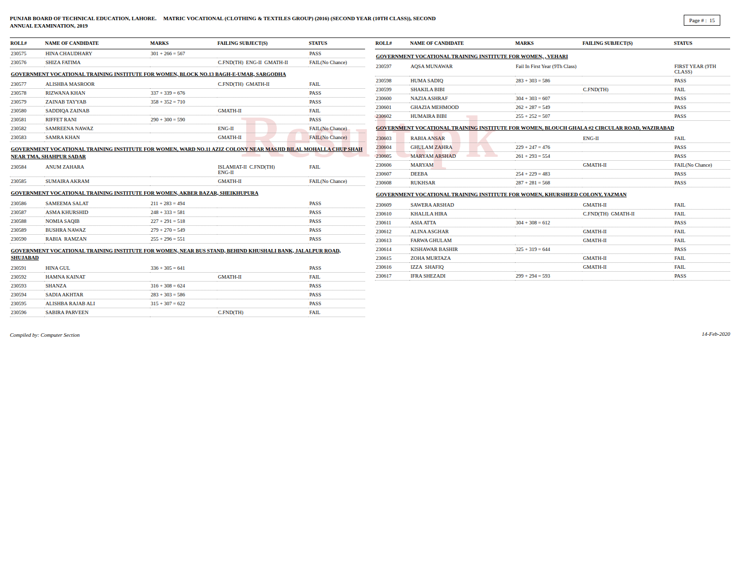Page # : 15
PUNJAB BOARD OF TECHNICAL EDUCATION, LAHORE. MATRIC VOCATIONAL (CLOTHING & TEXTILES GROUP) (2016) (SECOND YEAR (10TH CLASS)), SECOND
ANNUAL EXAMINATION, 2019
Result.pk
| ROLL# | NAME OF CANDIDATE | MARKS | FAILING SUBJECT(S) | STATUS |
| --- | --- | --- | --- | --- |
| 230575 | HINA CHAUDHARY | 301 + 266 = 567 | | PASS |
| 230576 | SHIZA FATIMA | | C.FND(TH) ENG-II GMATH-II | FAIL(No Chance) |
| GOVERNMENT VOCATIONAL TRAINING INSTITUTE FOR WOMEN, BLOCK NO.13 BAGH-E-UMAR, SARGODHA |
| 230577 | ALISHBA MASROOR | | C.FND(TH) GMATH-II | FAIL |
| 230578 | RIZWANA KHAN | 337 + 339 = 676 | | PASS |
| 230579 | ZAINAB TAYYAB | 358 + 352 = 710 | | PASS |
| 230580 | SADDIQA ZAINAB | | GMATH-II | FAIL |
| 230581 | RIFFET RANI | 290 + 300 = 590 | | PASS |
| 230582 | SAMREENA NAWAZ | | ENG-II | FAIL(No Chance) |
| 230583 | SAMRA KHAN | | GMATH-II | FAIL(No Chance) |
| GOVERNMENT VOCATIONAL TRAINING INSTITUTE FOR WOMEN, WARD NO.11 AZIZ COLONY NEAR MASJID BILAL MOHALLA CHUP SHAH NEAR TMA, SHAHPUR SADAR |
| 230584 | ANUM ZAHARA | | ISLAMIAT-II C.FND(TH) ENG-II | FAIL |
| 230585 | SUMAIRA AKRAM | | GMATH-II | FAIL(No Chance) |
| GOVERNMENT VOCATIONAL TRAINING INSTITUTE FOR WOMEN, AKBER BAZAR, SHEIKHUPURA |
| 230586 | SAMEEMA SALAT | 211 + 283 = 494 | | PASS |
| 230587 | ASMA KHURSHID | 248 + 333 = 581 | | PASS |
| 230588 | NOMIA SAQIB | 227 + 291 = 518 | | PASS |
| 230589 | BUSHRA NAWAZ | 279 + 270 = 549 | | PASS |
| 230590 | RABIA RAMZAN | 255 + 296 = 551 | | PASS |
| GOVERNMENT VOCATIONAL TRAINING INSTITUTE FOR WOMEN, NEAR BUS STAND, BEHIND KHUSHALI BANK, JALALPUR ROAD, SHUJABAD |
| 230591 | HINA GUL | 336 + 305 = 641 | | PASS |
| 230592 | HAMNA KAINAT | | GMATH-II | FAIL |
| 230593 | SHANZA | 316 + 308 = 624 | | PASS |
| 230594 | SADIA AKHTAR | 283 + 303 = 586 | | PASS |
| 230595 | ALISHBA RAJAB ALI | 315 + 307 = 622 | | PASS |
| 230596 | SABIRA PARVEEN | | C.FND(TH) | FAIL |
| ROLL# | NAME OF CANDIDATE | MARKS | FAILING SUBJECT(S) | STATUS |
| --- | --- | --- | --- | --- |
| GOVERNMENT VOCATIONAL TRAINING INSTITUTE FOR WOMEN, , VEHARI |
| 230597 | AQSA MUNAWAR | Fail In First Year (9Th Class) | FIRST YEAR (9TH CLASS) |
| 230598 | HUMA SADIQ | 283 + 303 = 586 | | PASS |
| 230599 | SHAKILA BIBI | | C.FND(TH) | FAIL |
| 230600 | NAZIA ASHRAF | 304 + 303 = 607 | | PASS |
| 230601 | GHAZIA MEHMOOD | 262 + 287 = 549 | | PASS |
| 230602 | HUMAIRA BIBI | 255 + 252 = 507 | | PASS |
| GOVERNMENT VOCATIONAL TRAINING INSTITUTE FOR WOMEN, BLOUCH GHALA #2 CIRCULAR ROAD, WAZIRABAD |
| 230603 | RABIA ANSAR | | ENG-II | FAIL |
| 230604 | GHULAM ZAHRA | 229 + 247 = 476 | | PASS |
| 230605 | MARYAM ARSHAD | 261 + 293 = 554 | | PASS |
| 230606 | MARYAM | | GMATH-II | FAIL(No Chance) |
| 230607 | DEEBA | 254 + 229 = 483 | | PASS |
| 230608 | RUKHSAR | 287 + 281 = 568 | | PASS |
| GOVERNMENT VOCATIONAL TRAINING INSTITUTE FOR WOMEN, KHURSHEED COLONY, YAZMAN |
| 230609 | SAWERA ARSHAD | | GMATH-II | FAIL |
| 230610 | KHALILA HIRA | | C.FND(TH) GMATH-II | FAIL |
| 230611 | ASIA ATTA | 304 + 308 = 612 | | PASS |
| 230612 | ALINA ASGHAR | | GMATH-II | FAIL |
| 230613 | FARWA GHULAM | | GMATH-II | FAIL |
| 230614 | KISHAWAR BASHIR | 325 + 319 = 644 | | PASS |
| 230615 | ZOHA MURTAZA | | GMATH-II | FAIL |
| 230616 | IZZA SHAFIQ | | GMATH-II | FAIL |
| 230617 | IFRA SHEZADI | 299 + 294 = 593 | | PASS |
Compiled by: Computer Section
14-Feb-2020